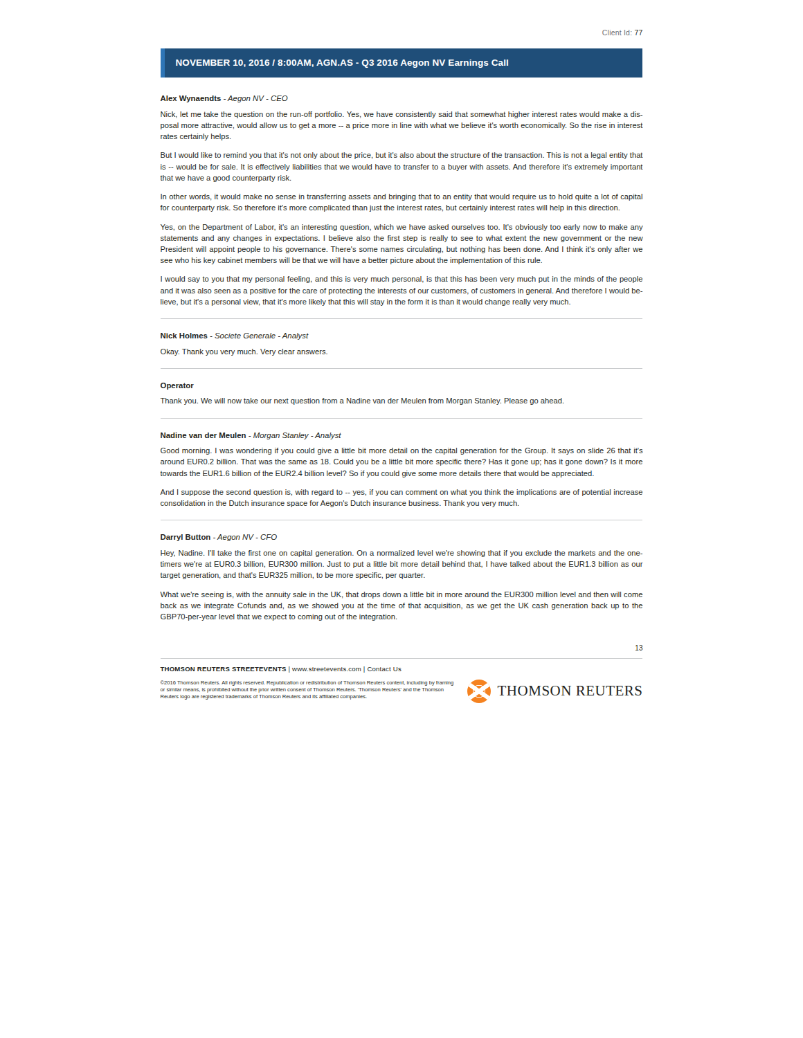Client Id: 77
NOVEMBER 10, 2016 / 8:00AM, AGN.AS - Q3 2016 Aegon NV Earnings Call
Alex Wynaendts - Aegon NV - CEO
Nick, let me take the question on the run-off portfolio. Yes, we have consistently said that somewhat higher interest rates would make a disposal more attractive, would allow us to get a more -- a price more in line with what we believe it's worth economically. So the rise in interest rates certainly helps.
But I would like to remind you that it's not only about the price, but it's also about the structure of the transaction. This is not a legal entity that is -- would be for sale. It is effectively liabilities that we would have to transfer to a buyer with assets. And therefore it's extremely important that we have a good counterparty risk.
In other words, it would make no sense in transferring assets and bringing that to an entity that would require us to hold quite a lot of capital for counterparty risk. So therefore it's more complicated than just the interest rates, but certainly interest rates will help in this direction.
Yes, on the Department of Labor, it's an interesting question, which we have asked ourselves too. It's obviously too early now to make any statements and any changes in expectations. I believe also the first step is really to see to what extent the new government or the new President will appoint people to his governance. There's some names circulating, but nothing has been done. And I think it's only after we see who his key cabinet members will be that we will have a better picture about the implementation of this rule.
I would say to you that my personal feeling, and this is very much personal, is that this has been very much put in the minds of the people and it was also seen as a positive for the care of protecting the interests of our customers, of customers in general. And therefore I would believe, but it's a personal view, that it's more likely that this will stay in the form it is than it would change really very much.
Nick Holmes - Societe Generale - Analyst
Okay. Thank you very much. Very clear answers.
Operator
Thank you. We will now take our next question from a Nadine van der Meulen from Morgan Stanley. Please go ahead.
Nadine van der Meulen - Morgan Stanley - Analyst
Good morning. I was wondering if you could give a little bit more detail on the capital generation for the Group. It says on slide 26 that it's around EUR0.2 billion. That was the same as 18. Could you be a little bit more specific there? Has it gone up; has it gone down? Is it more towards the EUR1.6 billion of the EUR2.4 billion level? So if you could give some more details there that would be appreciated.
And I suppose the second question is, with regard to -- yes, if you can comment on what you think the implications are of potential increase consolidation in the Dutch insurance space for Aegon's Dutch insurance business. Thank you very much.
Darryl Button - Aegon NV - CFO
Hey, Nadine. I'll take the first one on capital generation. On a normalized level we're showing that if you exclude the markets and the one-timers we're at EUR0.3 billion, EUR300 million. Just to put a little bit more detail behind that, I have talked about the EUR1.3 billion as our target generation, and that's EUR325 million, to be more specific, per quarter.
What we're seeing is, with the annuity sale in the UK, that drops down a little bit in more around the EUR300 million level and then will come back as we integrate Cofunds and, as we showed you at the time of that acquisition, as we get the UK cash generation back up to the GBP70-per-year level that we expect to coming out of the integration.
13
THOMSON REUTERS STREETEVENTS | www.streetevents.com | Contact Us
©2016 Thomson Reuters. All rights reserved. Republication or redistribution of Thomson Reuters content, including by framing or similar means, is prohibited without the prior written consent of Thomson Reuters. 'Thomson Reuters' and the Thomson Reuters logo are registered trademarks of Thomson Reuters and its affiliated companies.
THOMSON REUTERS